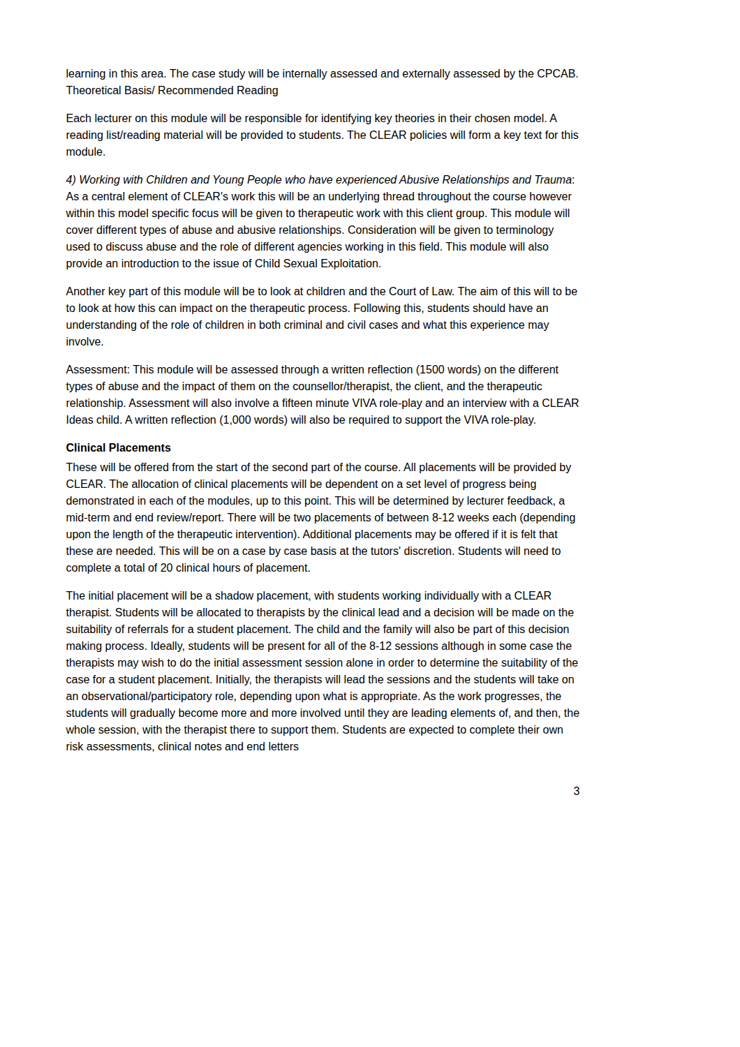learning in this area. The case study will be internally assessed and externally assessed by the CPCAB. Theoretical Basis/ Recommended Reading
Each lecturer on this module will be responsible for identifying key theories in their chosen model. A reading list/reading material will be provided to students. The CLEAR policies will form a key text for this module.
4) Working with Children and Young People who have experienced Abusive Relationships and Trauma: As a central element of CLEAR's work this will be an underlying thread throughout the course however within this model specific focus will be given to therapeutic work with this client group. This module will cover different types of abuse and abusive relationships. Consideration will be given to terminology used to discuss abuse and the role of different agencies working in this field. This module will also provide an introduction to the issue of Child Sexual Exploitation.
Another key part of this module will be to look at children and the Court of Law. The aim of this will to be to look at how this can impact on the therapeutic process. Following this, students should have an understanding of the role of children in both criminal and civil cases and what this experience may involve.
Assessment: This module will be assessed through a written reflection (1500 words) on the different types of abuse and the impact of them on the counsellor/therapist, the client, and the therapeutic relationship. Assessment will also involve a fifteen minute VIVA role-play and an interview with a CLEAR Ideas child. A written reflection (1,000 words) will also be required to support the VIVA role-play.
Clinical Placements
These will be offered from the start of the second part of the course. All placements will be provided by CLEAR. The allocation of clinical placements will be dependent on a set level of progress being demonstrated in each of the modules, up to this point. This will be determined by lecturer feedback, a mid-term and end review/report. There will be two placements of between 8-12 weeks each (depending upon the length of the therapeutic intervention). Additional placements may be offered if it is felt that these are needed. This will be on a case by case basis at the tutors' discretion. Students will need to complete a total of 20 clinical hours of placement.
The initial placement will be a shadow placement, with students working individually with a CLEAR therapist. Students will be allocated to therapists by the clinical lead and a decision will be made on the suitability of referrals for a student placement. The child and the family will also be part of this decision making process. Ideally, students will be present for all of the 8-12 sessions although in some case the therapists may wish to do the initial assessment session alone in order to determine the suitability of the case for a student placement. Initially, the therapists will lead the sessions and the students will take on an observational/participatory role, depending upon what is appropriate. As the work progresses, the students will gradually become more and more involved until they are leading elements of, and then, the whole session, with the therapist there to support them. Students are expected to complete their own risk assessments, clinical notes and end letters
3